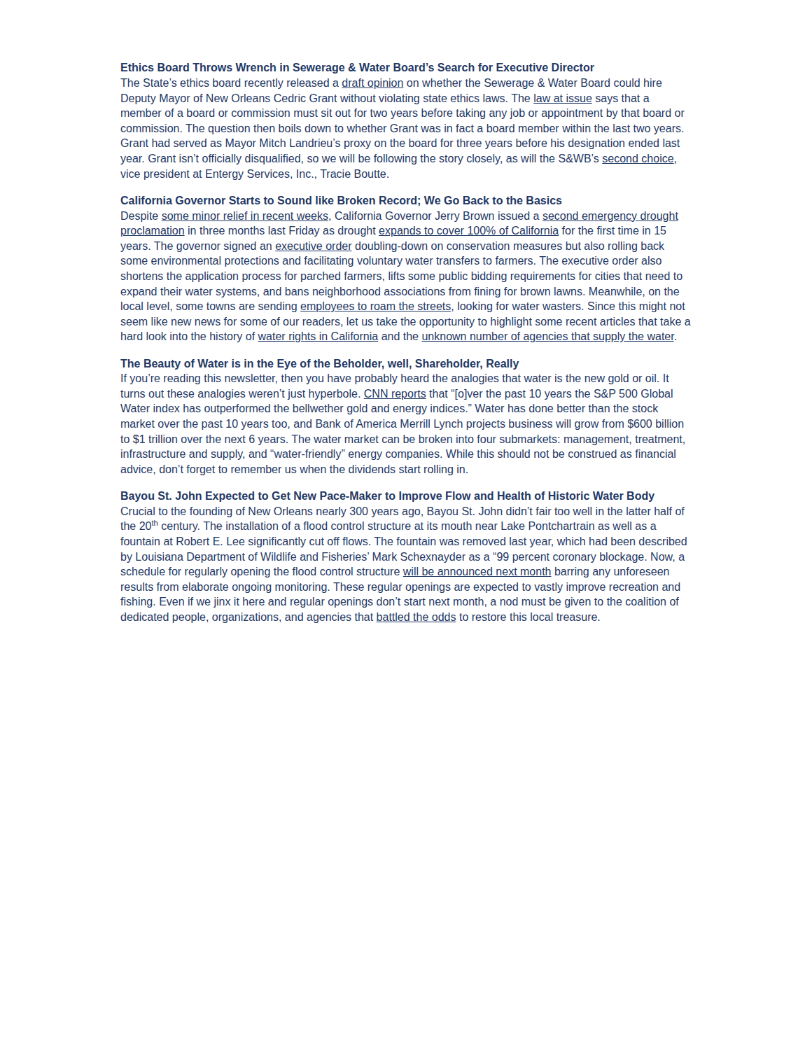Ethics Board Throws Wrench in Sewerage & Water Board’s Search for Executive Director
The State’s ethics board recently released a draft opinion on whether the Sewerage & Water Board could hire Deputy Mayor of New Orleans Cedric Grant without violating state ethics laws. The law at issue says that a member of a board or commission must sit out for two years before taking any job or appointment by that board or commission. The question then boils down to whether Grant was in fact a board member within the last two years. Grant had served as Mayor Mitch Landrieu’s proxy on the board for three years before his designation ended last year. Grant isn’t officially disqualified, so we will be following the story closely, as will the S&WB’s second choice, vice president at Entergy Services, Inc., Tracie Boutte.
California Governor Starts to Sound like Broken Record; We Go Back to the Basics
Despite some minor relief in recent weeks, California Governor Jerry Brown issued a second emergency drought proclamation in three months last Friday as drought expands to cover 100% of California for the first time in 15 years. The governor signed an executive order doubling-down on conservation measures but also rolling back some environmental protections and facilitating voluntary water transfers to farmers. The executive order also shortens the application process for parched farmers, lifts some public bidding requirements for cities that need to expand their water systems, and bans neighborhood associations from fining for brown lawns. Meanwhile, on the local level, some towns are sending employees to roam the streets, looking for water wasters. Since this might not seem like new news for some of our readers, let us take the opportunity to highlight some recent articles that take a hard look into the history of water rights in California and the unknown number of agencies that supply the water.
The Beauty of Water is in the Eye of the Beholder, well, Shareholder, Really
If you’re reading this newsletter, then you have probably heard the analogies that water is the new gold or oil. It turns out these analogies weren’t just hyperbole. CNN reports that “[o]ver the past 10 years the S&P 500 Global Water index has outperformed the bellwether gold and energy indices.” Water has done better than the stock market over the past 10 years too, and Bank of America Merrill Lynch projects business will grow from $600 billion to $1 trillion over the next 6 years. The water market can be broken into four submarkets: management, treatment, infrastructure and supply, and “water-friendly” energy companies. While this should not be construed as financial advice, don’t forget to remember us when the dividends start rolling in.
Bayou St. John Expected to Get New Pace-Maker to Improve Flow and Health of Historic Water Body
Crucial to the founding of New Orleans nearly 300 years ago, Bayou St. John didn’t fair too well in the latter half of the 20th century. The installation of a flood control structure at its mouth near Lake Pontchartrain as well as a fountain at Robert E. Lee significantly cut off flows. The fountain was removed last year, which had been described by Louisiana Department of Wildlife and Fisheries’ Mark Schexnayder as a “99 percent coronary blockage. Now, a schedule for regularly opening the flood control structure will be announced next month barring any unforeseen results from elaborate ongoing monitoring. These regular openings are expected to vastly improve recreation and fishing. Even if we jinx it here and regular openings don’t start next month, a nod must be given to the coalition of dedicated people, organizations, and agencies that battled the odds to restore this local treasure.